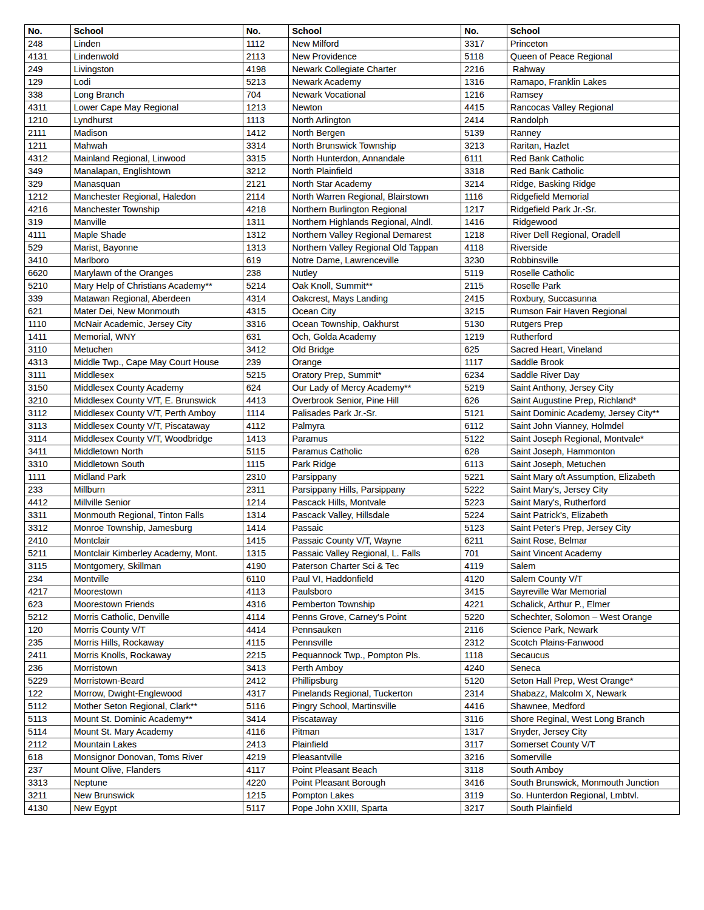| No. | School | No. | School | No. | School |
| --- | --- | --- | --- | --- | --- |
| 248 | Linden | 1112 | New Milford | 3317 | Princeton |
| 4131 | Lindenwold | 2113 | New Providence | 5118 | Queen of Peace Regional |
| 249 | Livingston | 4198 | Newark Collegiate Charter | 2216 | Rahway |
| 129 | Lodi | 5213 | Newark Academy | 1316 | Ramapo, Franklin Lakes |
| 338 | Long Branch | 704 | Newark Vocational | 1216 | Ramsey |
| 4311 | Lower Cape May Regional | 1213 | Newton | 4415 | Rancocas Valley Regional |
| 1210 | Lyndhurst | 1113 | North Arlington | 2414 | Randolph |
| 2111 | Madison | 1412 | North Bergen | 5139 | Ranney |
| 1211 | Mahwah | 3314 | North Brunswick Township | 3213 | Raritan, Hazlet |
| 4312 | Mainland Regional, Linwood | 3315 | North Hunterdon, Annandale | 6111 | Red Bank Catholic |
| 349 | Manalapan, Englishtown | 3212 | North Plainfield | 3318 | Red Bank Catholic |
| 329 | Manasquan | 2121 | North Star Academy | 3214 | Ridge, Basking Ridge |
| 1212 | Manchester Regional, Haledon | 2114 | North Warren Regional, Blairstown | 1116 | Ridgefield Memorial |
| 4216 | Manchester Township | 4218 | Northern Burlington Regional | 1217 | Ridgefield Park Jr.-Sr. |
| 319 | Manville | 1311 | Northern Highlands Regional, Alndl. | 1416 | Ridgewood |
| 4111 | Maple Shade | 1312 | Northern Valley Regional Demarest | 1218 | River Dell Regional, Oradell |
| 529 | Marist, Bayonne | 1313 | Northern Valley Regional Old Tappan | 4118 | Riverside |
| 3410 | Marlboro | 619 | Notre Dame, Lawrenceville | 3230 | Robbinsville |
| 6620 | Marylawn of the Oranges | 238 | Nutley | 5119 | Roselle Catholic |
| 5210 | Mary Help of Christians Academy** | 5214 | Oak Knoll, Summit** | 2115 | Roselle Park |
| 339 | Matawan Regional, Aberdeen | 4314 | Oakcrest, Mays Landing | 2415 | Roxbury, Succasunna |
| 621 | Mater Dei, New Monmouth | 4315 | Ocean City | 3215 | Rumson Fair Haven Regional |
| 1110 | McNair Academic, Jersey City | 3316 | Ocean Township, Oakhurst | 5130 | Rutgers Prep |
| 1411 | Memorial, WNY | 631 | Och, Golda Academy | 1219 | Rutherford |
| 3110 | Metuchen | 3412 | Old Bridge | 625 | Sacred Heart, Vineland |
| 4313 | Middle Twp., Cape May Court House | 239 | Orange | 1117 | Saddle Brook |
| 3111 | Middlesex | 5215 | Oratory Prep, Summit* | 6234 | Saddle River Day |
| 3150 | Middlesex County Academy | 624 | Our Lady of Mercy Academy** | 5219 | Saint Anthony, Jersey City |
| 3210 | Middlesex County V/T, E. Brunswick | 4413 | Overbrook Senior, Pine Hill | 626 | Saint Augustine Prep, Richland* |
| 3112 | Middlesex County V/T, Perth Amboy | 1114 | Palisades Park Jr.-Sr. | 5121 | Saint Dominic Academy, Jersey City** |
| 3113 | Middlesex County V/T, Piscataway | 4112 | Palmyra | 6112 | Saint John Vianney, Holmdel |
| 3114 | Middlesex County V/T, Woodbridge | 1413 | Paramus | 5122 | Saint Joseph Regional, Montvale* |
| 3411 | Middletown North | 5115 | Paramus Catholic | 628 | Saint Joseph, Hammonton |
| 3310 | Middletown South | 1115 | Park Ridge | 6113 | Saint Joseph, Metuchen |
| 1111 | Midland Park | 2310 | Parsippany | 5221 | Saint Mary o/t Assumption, Elizabeth |
| 233 | Millburn | 2311 | Parsippany Hills, Parsippany | 5222 | Saint Mary's, Jersey City |
| 4412 | Millville Senior | 1214 | Pascack Hills, Montvale | 5223 | Saint Mary's, Rutherford |
| 3311 | Monmouth Regional, Tinton Falls | 1314 | Pascack Valley, Hillsdale | 5224 | Saint Patrick's, Elizabeth |
| 3312 | Monroe Township, Jamesburg | 1414 | Passaic | 5123 | Saint Peter's Prep, Jersey City |
| 2410 | Montclair | 1415 | Passaic County V/T, Wayne | 6211 | Saint Rose, Belmar |
| 5211 | Montclair Kimberley Academy, Mont. | 1315 | Passaic Valley Regional, L. Falls | 701 | Saint Vincent Academy |
| 3115 | Montgomery, Skillman | 4190 | Paterson Charter Sci & Tec | 4119 | Salem |
| 234 | Montville | 6110 | Paul VI, Haddonfield | 4120 | Salem County V/T |
| 4217 | Moorestown | 4113 | Paulsboro | 3415 | Sayreville War Memorial |
| 623 | Moorestown Friends | 4316 | Pemberton Township | 4221 | Schalick, Arthur P., Elmer |
| 5212 | Morris Catholic, Denville | 4114 | Penns Grove, Carney's Point | 5220 | Schechter, Solomon – West Orange |
| 120 | Morris County V/T | 4414 | Pennsauken | 2116 | Science Park, Newark |
| 235 | Morris Hills, Rockaway | 4115 | Pennsville | 2312 | Scotch Plains-Fanwood |
| 2411 | Morris Knolls, Rockaway | 2215 | Pequannock Twp., Pompton Pls. | 1118 | Secaucus |
| 236 | Morristown | 3413 | Perth Amboy | 4240 | Seneca |
| 5229 | Morristown-Beard | 2412 | Phillipsburg | 5120 | Seton Hall Prep, West Orange* |
| 122 | Morrow, Dwight-Englewood | 4317 | Pinelands Regional, Tuckerton | 2314 | Shabazz, Malcolm X, Newark |
| 5112 | Mother Seton Regional, Clark** | 5116 | Pingry School, Martinsville | 4416 | Shawnee, Medford |
| 5113 | Mount St. Dominic Academy** | 3414 | Piscataway | 3116 | Shore Reginal, West Long Branch |
| 5114 | Mount St. Mary Academy | 4116 | Pitman | 1317 | Snyder, Jersey City |
| 2112 | Mountain Lakes | 2413 | Plainfield | 3117 | Somerset County V/T |
| 618 | Monsignor Donovan, Toms River | 4219 | Pleasantville | 3216 | Somerville |
| 237 | Mount Olive, Flanders | 4117 | Point Pleasant Beach | 3118 | South Amboy |
| 3313 | Neptune | 4220 | Point Pleasant Borough | 3416 | South Brunswick, Monmouth Junction |
| 3211 | New Brunswick | 1215 | Pompton Lakes | 3119 | So. Hunterdon Regional, Lmbtvl. |
| 4130 | New Egypt | 5117 | Pope John XXIII, Sparta | 3217 | South Plainfield |